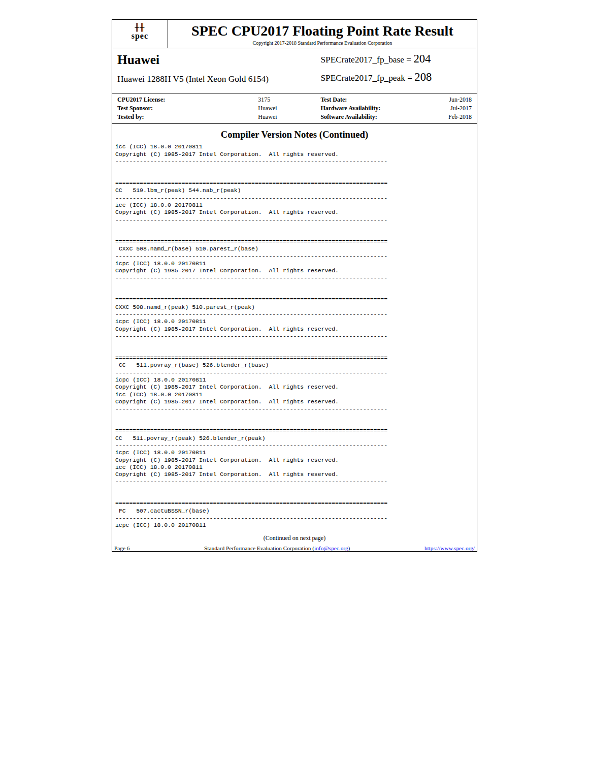╫╫
spec
SPEC CPU2017 Floating Point Rate Result
Copyright 2017-2018 Standard Performance Evaluation Corporation
Huawei
Huawei 1288H V5 (Intel Xeon Gold 6154)
SPECrate2017_fp_base = 204
SPECrate2017_fp_peak = 208
| CPU2017 License: | 3175 |
| Test Sponsor: | Huawei |
| Tested by: | Huawei |
| Test Date: | Jun-2018 |
| Hardware Availability: | Jul-2017 |
| Software Availability: | Feb-2018 |
Compiler Version Notes (Continued)
icc (ICC) 18.0.0 20170811
Copyright (C) 1985-2017 Intel Corporation.  All rights reserved.
------------------------------------------------------------------------------


==============================================================================
CC   519.lbm_r(peak) 544.nab_r(peak)
------------------------------------------------------------------------------
icc (ICC) 18.0.0 20170811
Copyright (C) 1985-2017 Intel Corporation.  All rights reserved.
------------------------------------------------------------------------------


==============================================================================
 CXXC 508.namd_r(base) 510.parest_r(base)
------------------------------------------------------------------------------
icpc (ICC) 18.0.0 20170811
Copyright (C) 1985-2017 Intel Corporation.  All rights reserved.
------------------------------------------------------------------------------


==============================================================================
CXXC 508.namd_r(peak) 510.parest_r(peak)
------------------------------------------------------------------------------
icpc (ICC) 18.0.0 20170811
Copyright (C) 1985-2017 Intel Corporation.  All rights reserved.
------------------------------------------------------------------------------


==============================================================================
 CC   511.povray_r(base) 526.blender_r(base)
------------------------------------------------------------------------------
icpc (ICC) 18.0.0 20170811
Copyright (C) 1985-2017 Intel Corporation.  All rights reserved.
icc (ICC) 18.0.0 20170811
Copyright (C) 1985-2017 Intel Corporation.  All rights reserved.
------------------------------------------------------------------------------


==============================================================================
CC   511.povray_r(peak) 526.blender_r(peak)
------------------------------------------------------------------------------
icpc (ICC) 18.0.0 20170811
Copyright (C) 1985-2017 Intel Corporation.  All rights reserved.
icc (ICC) 18.0.0 20170811
Copyright (C) 1985-2017 Intel Corporation.  All rights reserved.
------------------------------------------------------------------------------


==============================================================================
 FC   507.cactuBSSN_r(base)
------------------------------------------------------------------------------
icpc (ICC) 18.0.0 20170811
(Continued on next page)
Page 6
Standard Performance Evaluation Corporation (info@spec.org)
https://www.spec.org/